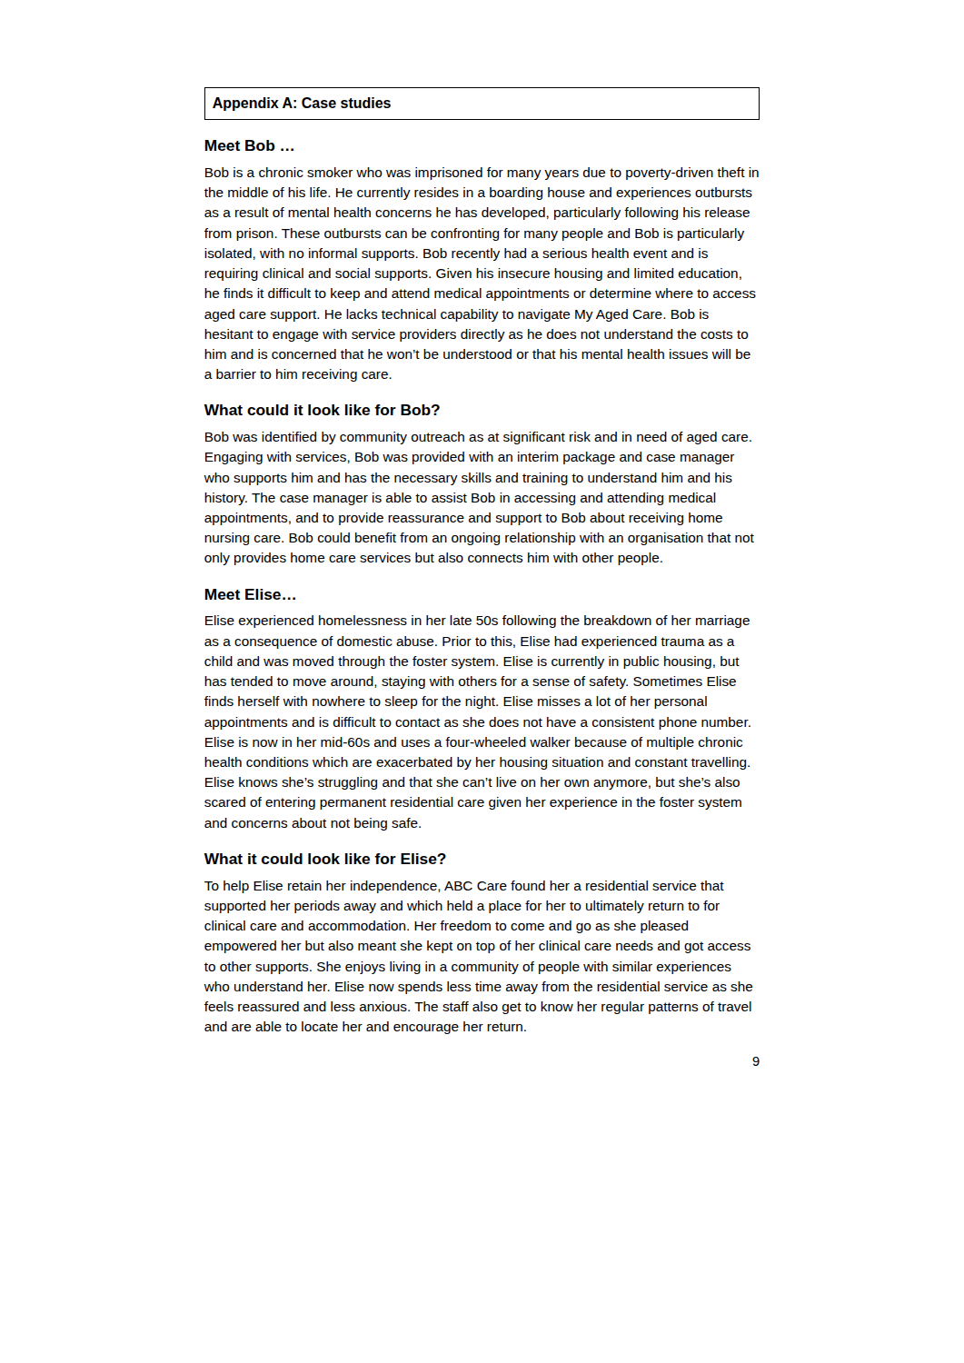Appendix A: Case studies
Meet Bob …
Bob is a chronic smoker who was imprisoned for many years due to poverty-driven theft in the middle of his life. He currently resides in a boarding house and experiences outbursts as a result of mental health concerns he has developed, particularly following his release from prison. These outbursts can be confronting for many people and Bob is particularly isolated, with no informal supports. Bob recently had a serious health event and is requiring clinical and social supports. Given his insecure housing and limited education, he finds it difficult to keep and attend medical appointments or determine where to access aged care support. He lacks technical capability to navigate My Aged Care. Bob is hesitant to engage with service providers directly as he does not understand the costs to him and is concerned that he won’t be understood or that his mental health issues will be a barrier to him receiving care.
What could it look like for Bob?
Bob was identified by community outreach as at significant risk and in need of aged care. Engaging with services, Bob was provided with an interim package and case manager who supports him and has the necessary skills and training to understand him and his history. The case manager is able to assist Bob in accessing and attending medical appointments, and to provide reassurance and support to Bob about receiving home nursing care. Bob could benefit from an ongoing relationship with an organisation that not only provides home care services but also connects him with other people.
Meet Elise…
Elise experienced homelessness in her late 50s following the breakdown of her marriage as a consequence of domestic abuse. Prior to this, Elise had experienced trauma as a child and was moved through the foster system. Elise is currently in public housing, but has tended to move around, staying with others for a sense of safety. Sometimes Elise finds herself with nowhere to sleep for the night. Elise misses a lot of her personal appointments and is difficult to contact as she does not have a consistent phone number. Elise is now in her mid-60s and uses a four-wheeled walker because of multiple chronic health conditions which are exacerbated by her housing situation and constant travelling. Elise knows she’s struggling and that she can’t live on her own anymore, but she’s also scared of entering permanent residential care given her experience in the foster system and concerns about not being safe.
What it could look like for Elise?
To help Elise retain her independence, ABC Care found her a residential service that supported her periods away and which held a place for her to ultimately return to for clinical care and accommodation. Her freedom to come and go as she pleased empowered her but also meant she kept on top of her clinical care needs and got access to other supports. She enjoys living in a community of people with similar experiences who understand her. Elise now spends less time away from the residential service as she feels reassured and less anxious. The staff also get to know her regular patterns of travel and are able to locate her and encourage her return.
9